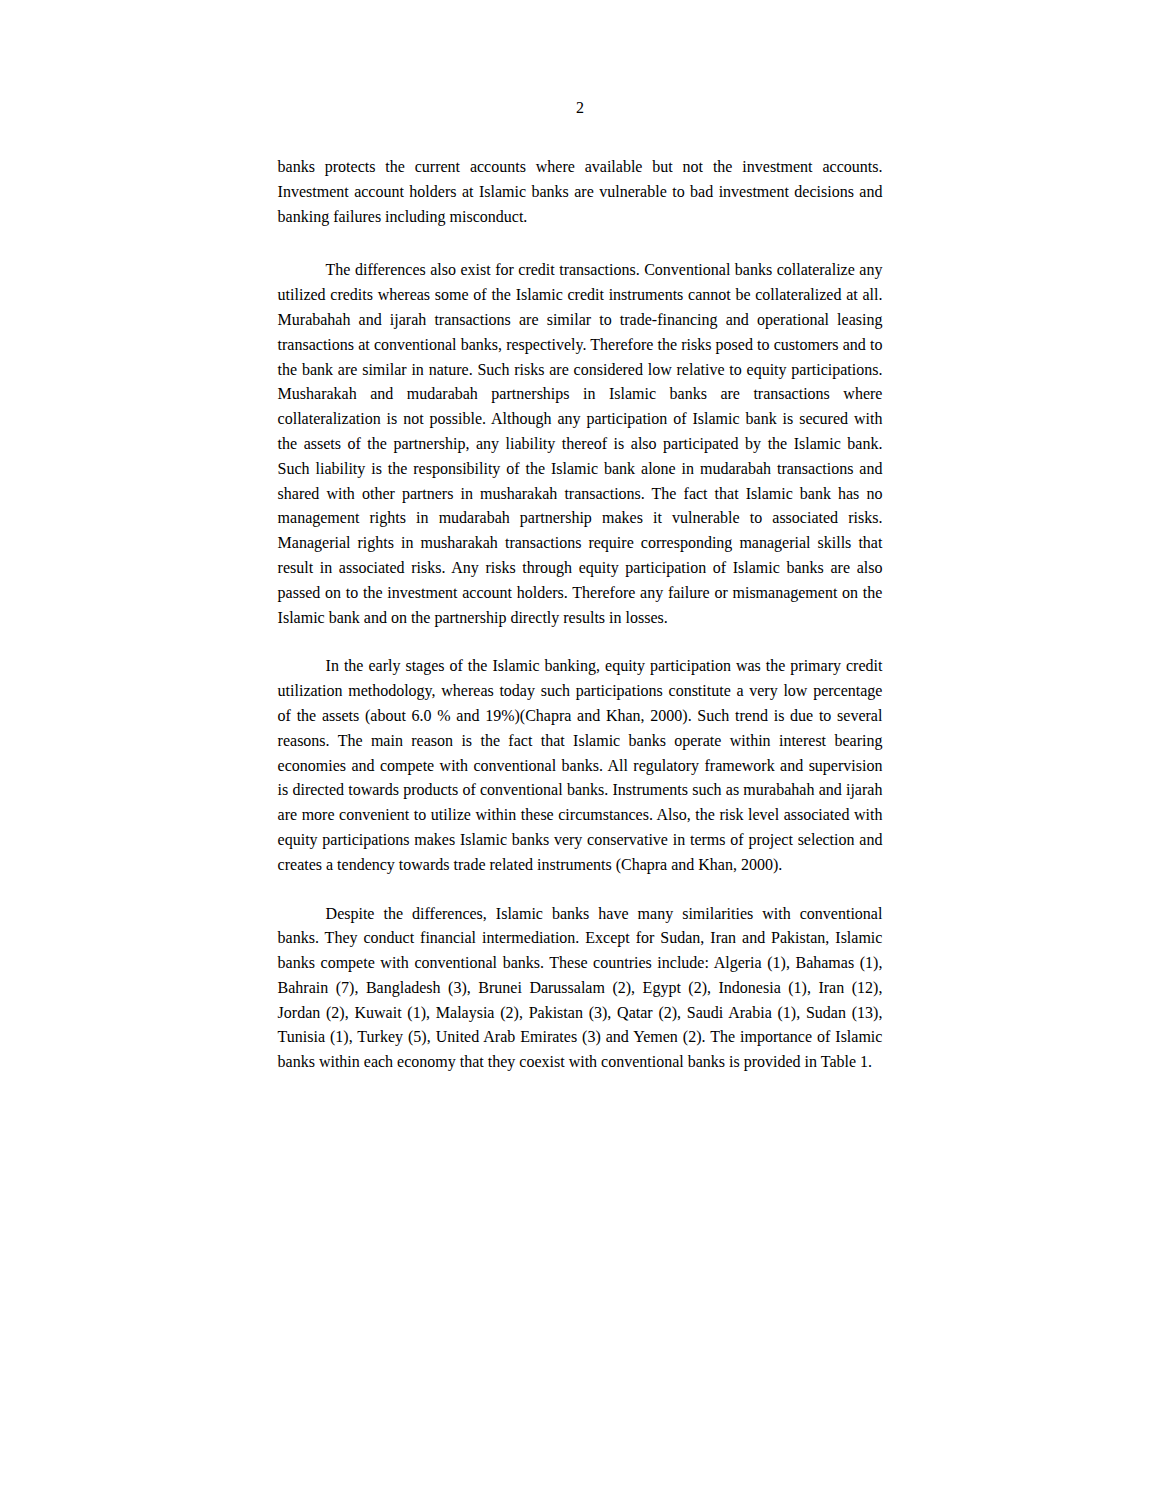2
banks protects the current accounts where available but not the investment accounts. Investment account holders at Islamic banks are vulnerable to bad investment decisions and banking failures including misconduct.
The differences also exist for credit transactions. Conventional banks collateralize any utilized credits whereas some of the Islamic credit instruments cannot be collateralized at all. Murabahah and ijarah transactions are similar to trade-financing and operational leasing transactions at conventional banks, respectively. Therefore the risks posed to customers and to the bank are similar in nature. Such risks are considered low relative to equity participations. Musharakah and mudarabah partnerships in Islamic banks are transactions where collateralization is not possible. Although any participation of Islamic bank is secured with the assets of the partnership, any liability thereof is also participated by the Islamic bank. Such liability is the responsibility of the Islamic bank alone in mudarabah transactions and shared with other partners in musharakah transactions. The fact that Islamic bank has no management rights in mudarabah partnership makes it vulnerable to associated risks. Managerial rights in musharakah transactions require corresponding managerial skills that result in associated risks. Any risks through equity participation of Islamic banks are also passed on to the investment account holders. Therefore any failure or mismanagement on the Islamic bank and on the partnership directly results in losses.
In the early stages of the Islamic banking, equity participation was the primary credit utilization methodology, whereas today such participations constitute a very low percentage of the assets (about 6.0 % and 19%)(Chapra and Khan, 2000). Such trend is due to several reasons. The main reason is the fact that Islamic banks operate within interest bearing economies and compete with conventional banks. All regulatory framework and supervision is directed towards products of conventional banks. Instruments such as murabahah and ijarah are more convenient to utilize within these circumstances. Also, the risk level associated with equity participations makes Islamic banks very conservative in terms of project selection and creates a tendency towards trade related instruments (Chapra and Khan, 2000).
Despite the differences, Islamic banks have many similarities with conventional banks. They conduct financial intermediation. Except for Sudan, Iran and Pakistan, Islamic banks compete with conventional banks. These countries include: Algeria (1), Bahamas (1), Bahrain (7), Bangladesh (3), Brunei Darussalam (2), Egypt (2), Indonesia (1), Iran (12), Jordan (2), Kuwait (1), Malaysia (2), Pakistan (3), Qatar (2), Saudi Arabia (1), Sudan (13), Tunisia (1), Turkey (5), United Arab Emirates (3) and Yemen (2). The importance of Islamic banks within each economy that they coexist with conventional banks is provided in Table 1.